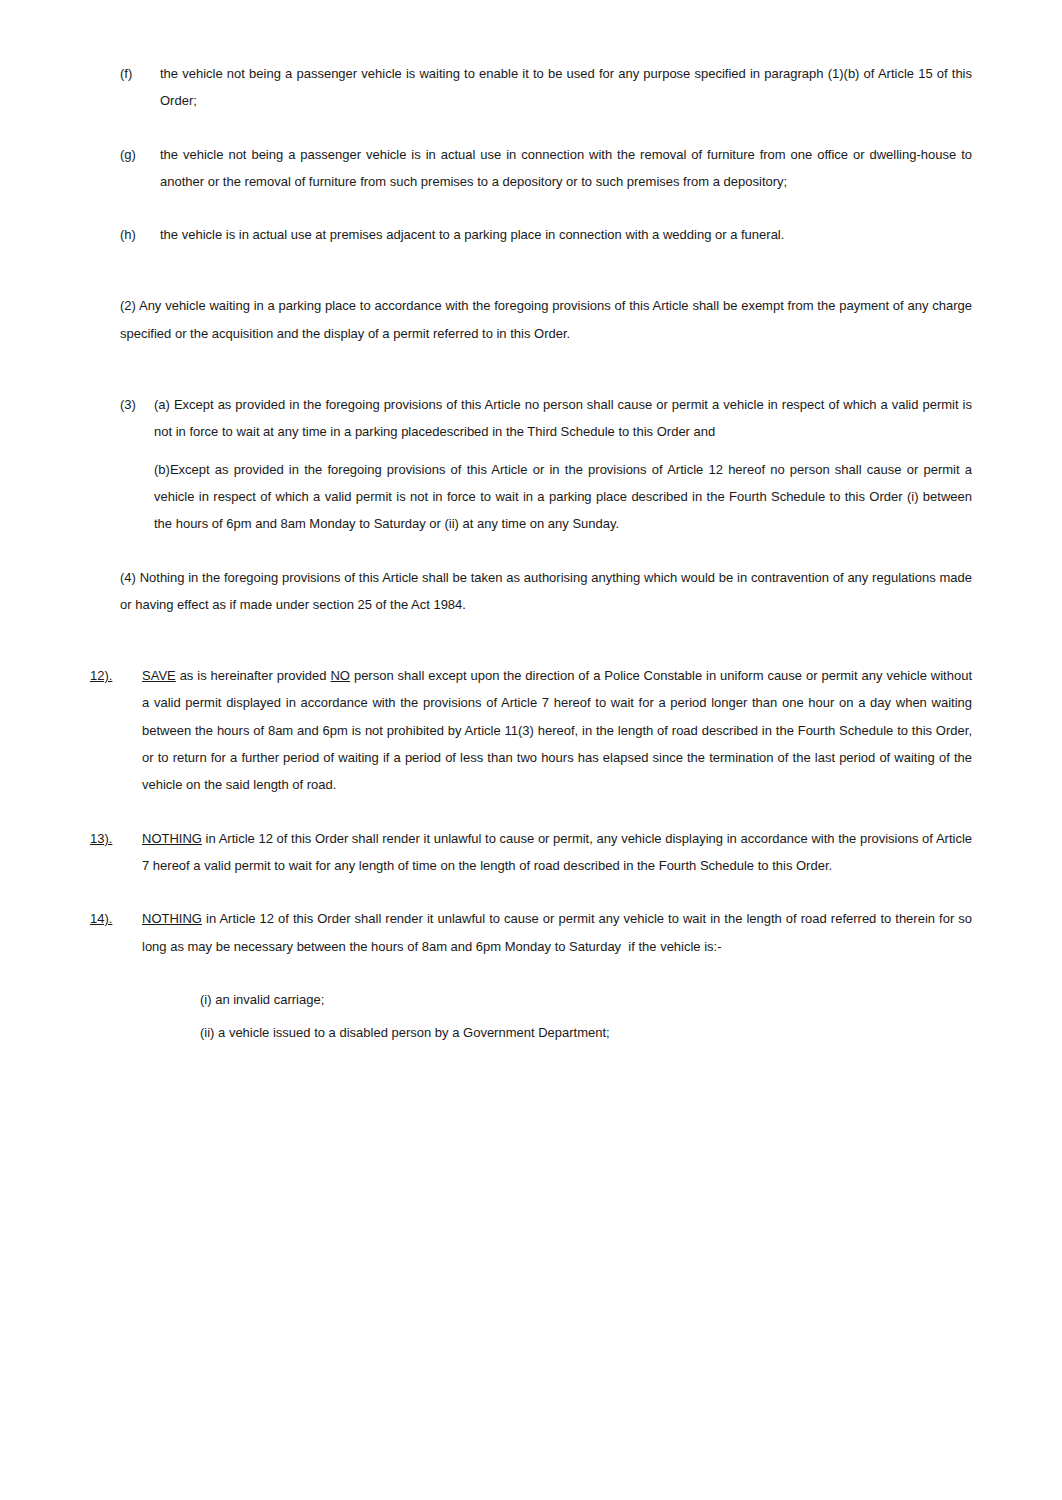(f)
the vehicle not being a passenger vehicle is waiting to enable it to be used for any purpose specified in paragraph (1)(b) of Article 15 of this Order;
(g)
the vehicle not being a passenger vehicle is in actual use in connection with the removal of furniture from one office or dwelling-house to another or the removal of furniture from such premises to a depository or to such premises from a depository;
(h)
the vehicle is in actual use at premises adjacent to a parking place in connection with a wedding or a funeral.
(2) Any vehicle waiting in a parking place to accordance with the foregoing provisions of this Article shall be exempt from the payment of any charge specified or the acquisition and the display of a permit referred to in this Order.
(3)
(a) Except as provided in the foregoing provisions of this Article no person shall cause or permit a vehicle in respect of which a valid permit is not in force to wait at any time in a parking placedescribed in the Third Schedule to this Order and
(b)Except as provided in the foregoing provisions of this Article or in the provisions of Article 12 hereof no person shall cause or permit a vehicle in respect of which a valid permit is not in force to wait in a parking place described in the Fourth Schedule to this Order (i) between the hours of 6pm and 8am Monday to Saturday or (ii) at any time on any Sunday.
(4) Nothing in the foregoing provisions of this Article shall be taken as authorising anything which would be in contravention of any regulations made or having effect as if made under section 25 of the Act 1984.
12).
SAVE as is hereinafter provided NO person shall except upon the direction of a Police Constable in uniform cause or permit any vehicle without a valid permit displayed in accordance with the provisions of Article 7 hereof to wait for a period longer than one hour on a day when waiting between the hours of 8am and 6pm is not prohibited by Article 11(3) hereof, in the length of road described in the Fourth Schedule to this Order, or to return for a further period of waiting if a period of less than two hours has elapsed since the termination of the last period of waiting of the vehicle on the said length of road.
13).
NOTHING in Article 12 of this Order shall render it unlawful to cause or permit, any vehicle displaying in accordance with the provisions of Article 7 hereof a valid permit to wait for any length of time on the length of road described in the Fourth Schedule to this Order.
14).
NOTHING in Article 12 of this Order shall render it unlawful to cause or permit any vehicle to wait in the length of road referred to therein for so long as may be necessary between the hours of 8am and 6pm Monday to Saturday if the vehicle is:-
(i) an invalid carriage;
(ii) a vehicle issued to a disabled person by a Government Department;